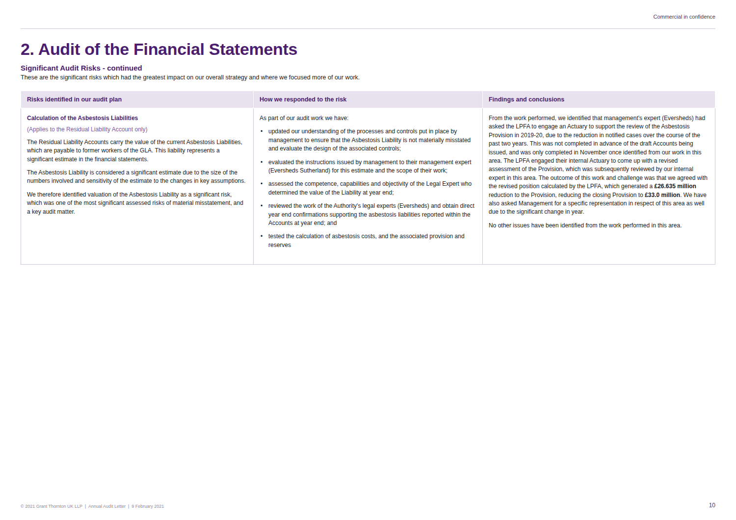Commercial in confidence
2. Audit of the Financial Statements
Significant Audit Risks - continued
These are the significant risks which had the greatest impact on our overall strategy and where we focused more of our work.
| Risks identified in our audit plan | How we responded to the risk | Findings and conclusions |
| --- | --- | --- |
| Calculation of the Asbestosis Liabilities (Applies to the Residual Liability Account only) The Residual Liability Accounts carry the value of the current Asbestosis Liabilities, which are payable to former workers of the GLA. This liability represents a significant estimate in the financial statements. The Asbestosis Liability is considered a significant estimate due to the size of the numbers involved and sensitivity of the estimate to the changes in key assumptions. We therefore identified valuation of the Asbestosis Liability as a significant risk, which was one of the most significant assessed risks of material misstatement, and a key audit matter. | As part of our audit work we have: updated our understanding of the processes and controls put in place by management to ensure that the Asbestosis Liability is not materially misstated and evaluate the design of the associated controls; evaluated the instructions issued by management to their management expert (Eversheds Sutherland) for this estimate and the scope of their work; assessed the competence, capabilities and objectivity of the Legal Expert who determined the value of the Liability at year end; reviewed the work of the Authority's legal experts (Eversheds) and obtain direct year end confirmations supporting the asbestosis liabilities reported within the Accounts at year end; and tested the calculation of asbestosis costs, and the associated provision and reserves | From the work performed, we identified that management's expert (Eversheds) had asked the LPFA to engage an Actuary to support the review of the Asbestosis Provision in 2019-20, due to the reduction in notified cases over the course of the past two years. This was not completed in advance of the draft Accounts being issued, and was only completed in November once identified from our work in this area. The LPFA engaged their internal Actuary to come up with a revised assessment of the Provision, which was subsequently reviewed by our internal expert in this area. The outcome of this work and challenge was that we agreed with the revised position calculated by the LPFA, which generated a £26.635 million reduction to the Provision, reducing the closing Provision to £33.0 million . We have also asked Management for a specific representation in respect of this area as well due to the significant change in year. No other issues have been identified from the work performed in this area. |
© 2021 Grant Thornton UK LLP | Annual Audit Letter | 9 February 2021
10